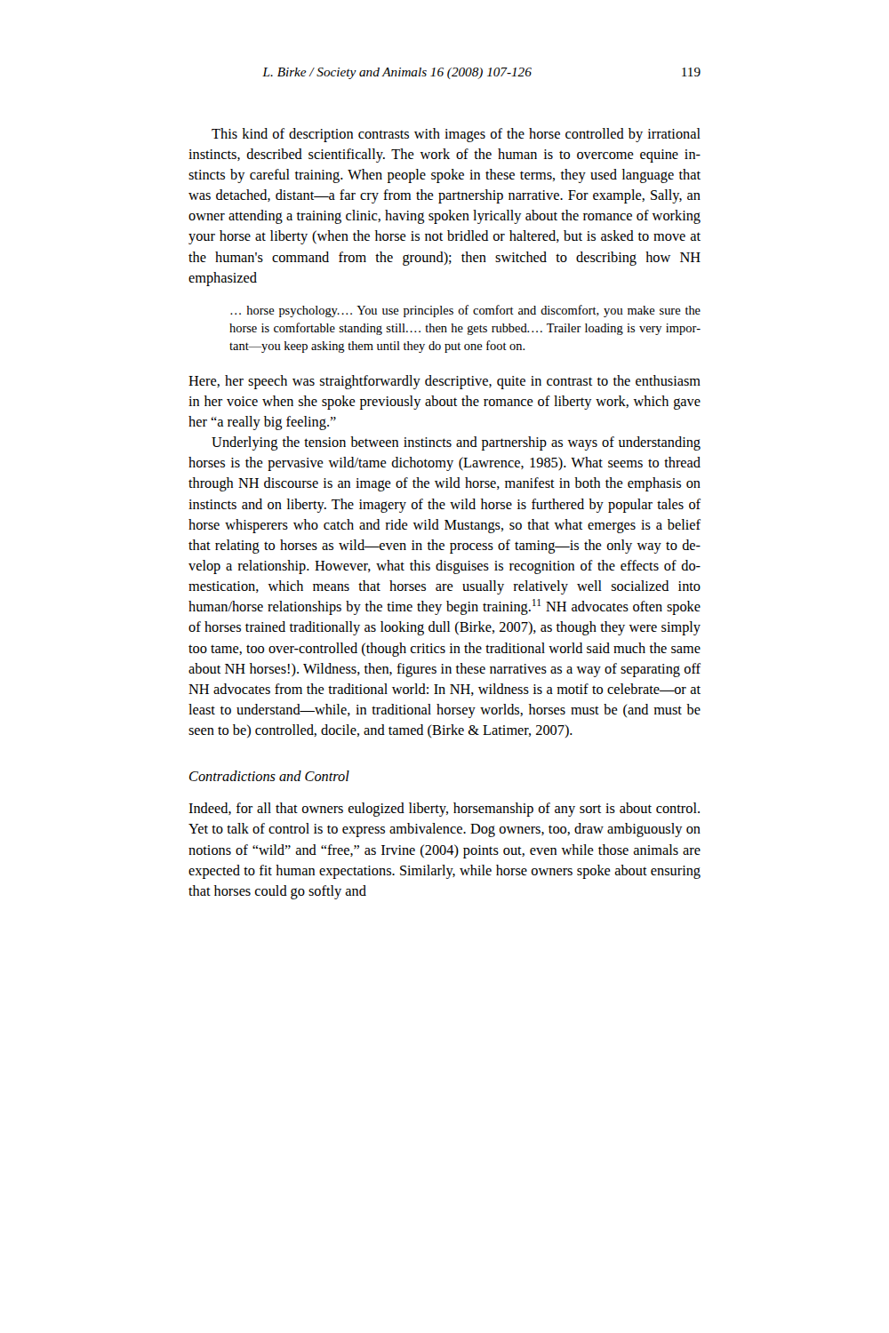L. Birke / Society and Animals 16 (2008) 107-126 119
This kind of description contrasts with images of the horse controlled by irrational instincts, described scientifically. The work of the human is to overcome equine instincts by careful training. When people spoke in these terms, they used language that was detached, distant—a far cry from the partnership narrative. For example, Sally, an owner attending a training clinic, having spoken lyrically about the romance of working your horse at liberty (when the horse is not bridled or haltered, but is asked to move at the human's command from the ground); then switched to describing how NH emphasized
… horse psychology. . . . You use principles of comfort and discomfort, you make sure the horse is comfortable standing still. . . . then he gets rubbed. . . . Trailer loading is very important—you keep asking them until they do put one foot on.
Here, her speech was straightforwardly descriptive, quite in contrast to the enthusiasm in her voice when she spoke previously about the romance of liberty work, which gave her “a really big feeling.”
Underlying the tension between instincts and partnership as ways of understanding horses is the pervasive wild/tame dichotomy (Lawrence, 1985). What seems to thread through NH discourse is an image of the wild horse, manifest in both the emphasis on instincts and on liberty. The imagery of the wild horse is furthered by popular tales of horse whisperers who catch and ride wild Mustangs, so that what emerges is a belief that relating to horses as wild—even in the process of taming—is the only way to develop a relationship. However, what this disguises is recognition of the effects of domestication, which means that horses are usually relatively well socialized into human/horse relationships by the time they begin training.11 NH advocates often spoke of horses trained traditionally as looking dull (Birke, 2007), as though they were simply too tame, too over-controlled (though critics in the traditional world said much the same about NH horses!). Wildness, then, figures in these narratives as a way of separating off NH advocates from the traditional world: In NH, wildness is a motif to celebrate—or at least to understand—while, in traditional horsey worlds, horses must be (and must be seen to be) controlled, docile, and tamed (Birke & Latimer, 2007).
Contradictions and Control
Indeed, for all that owners eulogized liberty, horsemanship of any sort is about control. Yet to talk of control is to express ambivalence. Dog owners, too, draw ambiguously on notions of “wild” and “free,” as Irvine (2004) points out, even while those animals are expected to fit human expectations. Similarly, while horse owners spoke about ensuring that horses could go softly and